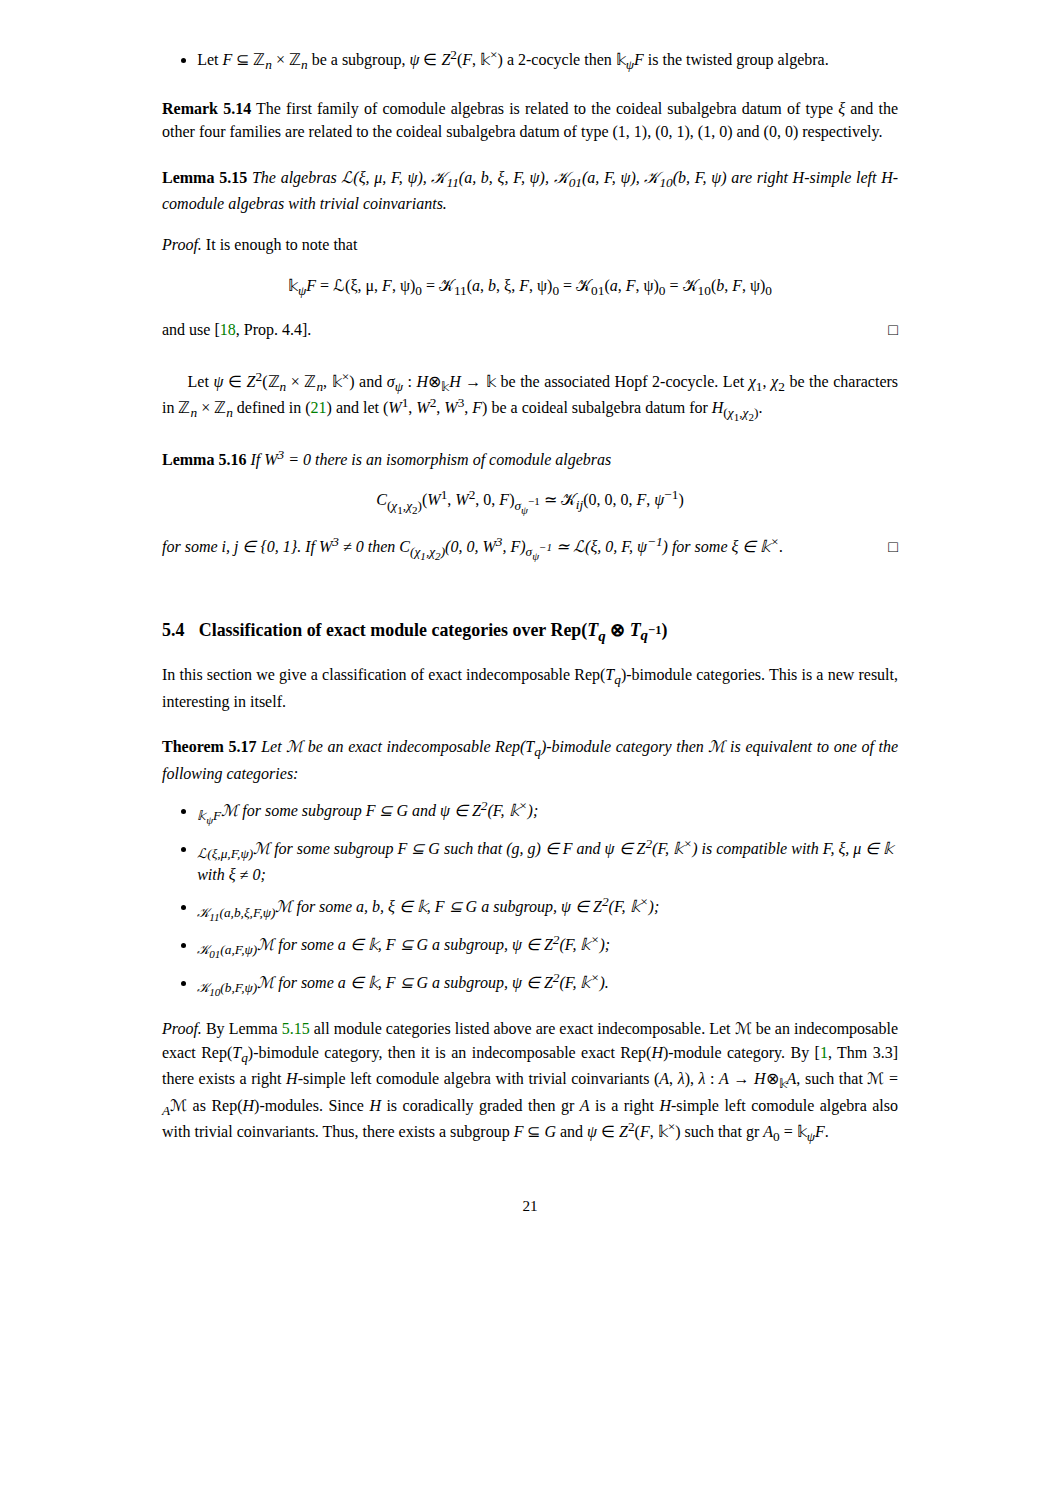Let F ⊆ ℤn × ℤn be a subgroup, ψ ∈ Z2(F, 𝕜×) a 2-cocycle then 𝕜ψF is the twisted group algebra.
Remark 5.14 The first family of comodule algebras is related to the coideal subalgebra datum of type ξ and the other four families are related to the coideal subalgebra datum of type (1, 1), (0, 1), (1, 0) and (0, 0) respectively.
Lemma 5.15 The algebras ℒ(ξ, μ, F, ψ), 𝒦11(a, b, ξ, F, ψ), 𝒦01(a, F, ψ), 𝒦10(b, F, ψ) are right H-simple left H-comodule algebras with trivial coinvariants.
Proof. It is enough to note that
𝕜ψF = ℒ(ξ, μ, F, ψ)0 = 𝒦11(a, b, ξ, F, ψ)0 = 𝒦01(a, F, ψ)0 = 𝒦10(b, F, ψ)0
and use [18, Prop. 4.4]. □
Let ψ ∈ Z2(ℤn × ℤn, 𝕜×) and σψ : H⊗𝕜H → 𝕜 be the associated Hopf 2-cocycle. Let χ1, χ2 be the characters in ℤn × ℤn defined in (21) and let (W1, W2, W3, F) be a coideal subalgebra datum for H(χ1,χ2).
Lemma 5.16 If W3 = 0 there is an isomorphism of comodule algebras
C(χ1,χ2)(W1, W2, 0, F)σψ−1 ≃ 𝒦ij(0, 0, 0, F, ψ−1)
for some i, j ∈ {0, 1}. If W3 ≠ 0 then C(χ1,χ2)(0, 0, W3, F)σψ−1 ≃ ℒ(ξ, 0, F, ψ−1) for some ξ ∈ 𝕜×. □
5.4 Classification of exact module categories over Rep(Tq ⊗ Tq−1)
In this section we give a classification of exact indecomposable Rep(Tq)-bimodule categories. This is a new result, interesting in itself.
Theorem 5.17 Let ℳ be an exact indecomposable Rep(Tq)-bimodule category then ℳ is equivalent to one of the following categories:
𝕜ψFℳ for some subgroup F ⊆ G and ψ ∈ Z2(F, 𝕜×);
ℒ(ξ,μ,F,ψ)ℳ for some subgroup F ⊆ G such that (g, g) ∈ F and ψ ∈ Z2(F, 𝕜×) is compatible with F, ξ, μ ∈ 𝕜 with ξ ≠ 0;
𝒦11(a,b,ξ,F,ψ)ℳ for some a, b, ξ ∈ 𝕜, F ⊆ G a subgroup, ψ ∈ Z2(F, 𝕜×);
𝒦01(a,F,ψ)ℳ for some a ∈ 𝕜, F ⊆ G a subgroup, ψ ∈ Z2(F, 𝕜×);
𝒦10(b,F,ψ)ℳ for some a ∈ 𝕜, F ⊆ G a subgroup, ψ ∈ Z2(F, 𝕜×).
Proof. By Lemma 5.15 all module categories listed above are exact indecomposable. Let ℳ be an indecomposable exact Rep(Tq)-bimodule category, then it is an indecomposable exact Rep(H)-module category. By [1, Thm 3.3] there exists a right H-simple left comodule algebra with trivial coinvariants (A, λ), λ : A → H⊗𝕜A, such that ℳ = Aℳ as Rep(H)-modules. Since H is coradically graded then gr A is a right H-simple left comodule algebra also with trivial coinvariants. Thus, there exists a subgroup F ⊆ G and ψ ∈ Z2(F, 𝕜×) such that gr A0 = 𝕜ψF.
21